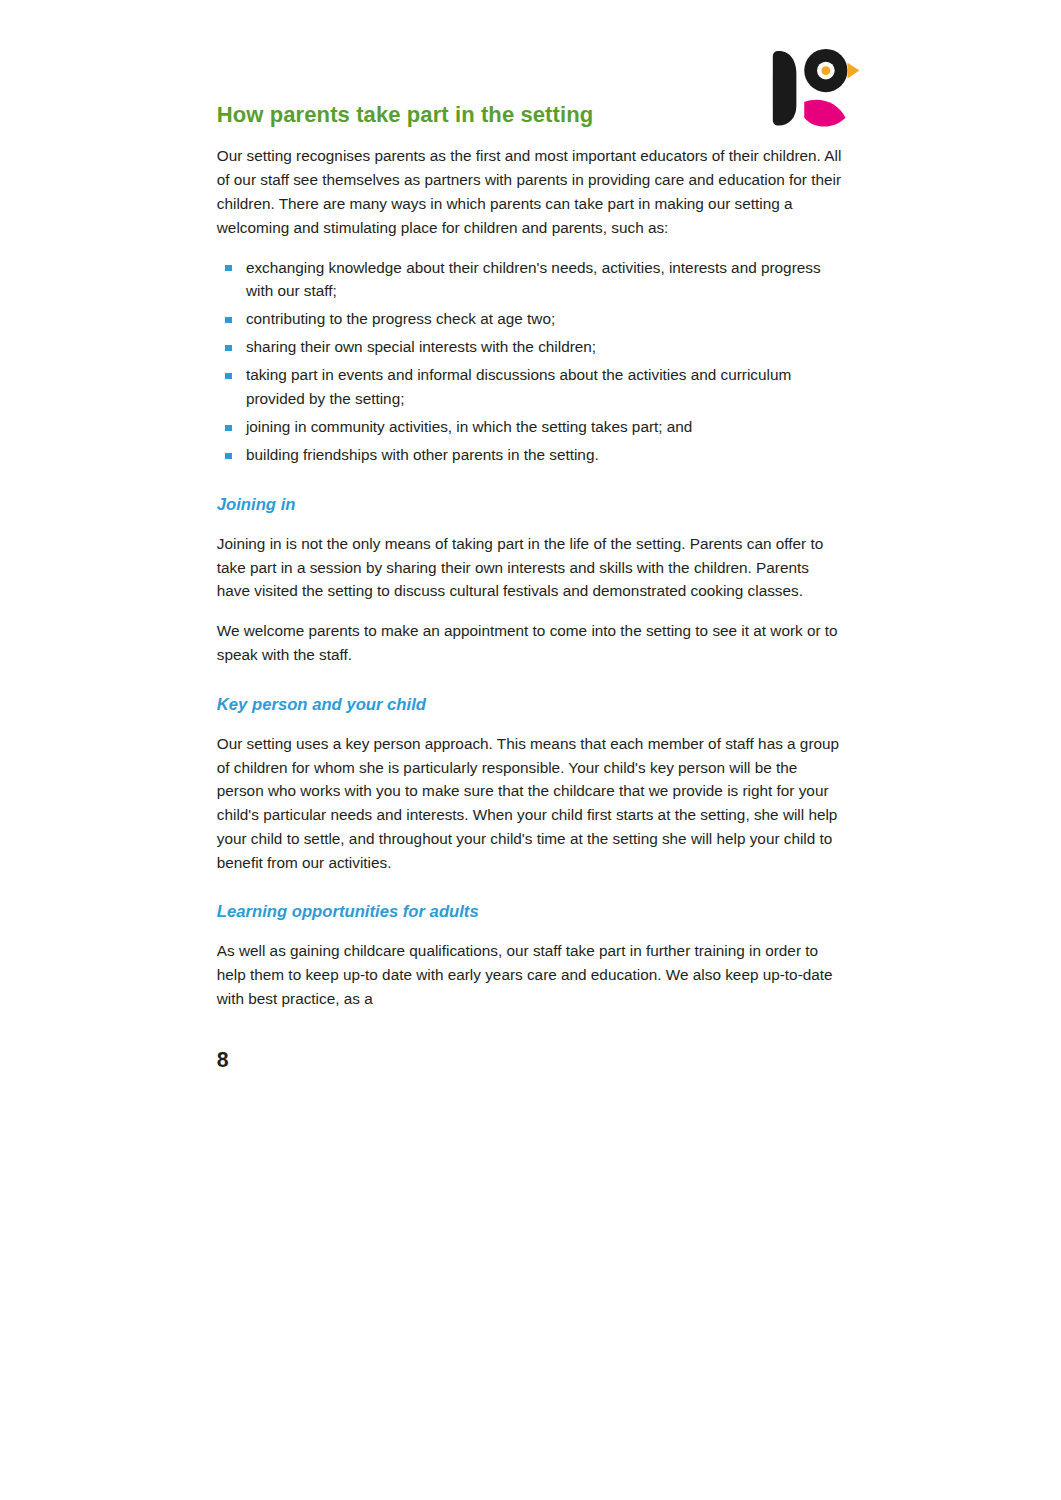How parents take part in the setting
Our setting recognises parents as the first and most important educators of their children. All of our staff see themselves as partners with parents in providing care and education for their children. There are many ways in which parents can take part in making our setting a welcoming and stimulating place for children and parents, such as:
exchanging knowledge about their children's needs, activities, interests and progress with our staff;
contributing to the progress check at age two;
sharing their own special interests with the children;
taking part in events and informal discussions about the activities and curriculum provided by the setting;
joining in community activities, in which the setting takes part; and
building friendships with other parents in the setting.
Joining in
Joining in is not the only means of taking part in the life of the setting. Parents can offer to take part in a session by sharing their own interests and skills with the children. Parents have visited the setting to discuss cultural festivals and demonstrated cooking classes.
We welcome parents to make an appointment to come into the setting to see it at work or to speak with the staff.
Key person and your child
Our setting uses a key person approach. This means that each member of staff has a group of children for whom she is particularly responsible. Your child's key person will be the person who works with you to make sure that the childcare that we provide is right for your child's particular needs and interests. When your child first starts at the setting, she will help your child to settle, and throughout your child's time at the setting she will help your child to benefit from our activities.
Learning opportunities for adults
As well as gaining childcare qualifications, our staff take part in further training in order to help them to keep up-to date with early years care and education. We also keep up-to-date with best practice, as a
8